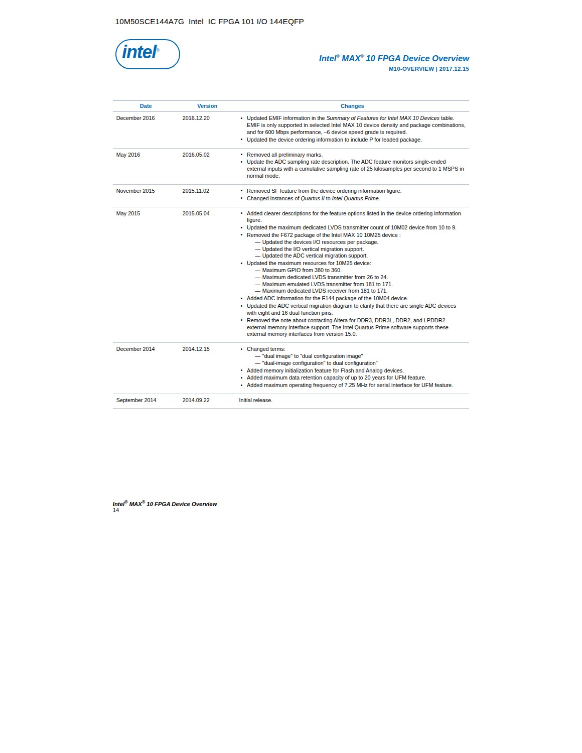10M50SCE144A7G Intel IC FPGA 101 I/O 144EQFP
intel®
Intel® MAX® 10 FPGA Device Overview
M10-OVERVIEW | 2017.12.15
| Date | Version | Changes |
| --- | --- | --- |
| December 2016 | 2016.12.20 | Updated EMIF information in the Summary of Features for Intel MAX 10 Devices table. EMIF is only supported in selected Intel MAX 10 device density and package combinations, and for 600 Mbps performance, –6 device speed grade is required. Updated the device ordering information to include P for leaded package. |
| May 2016 | 2016.05.02 | Removed all preliminary marks. Update the ADC sampling rate description. The ADC feature monitors single-ended external inputs with a cumulative sampling rate of 25 kilosamples per second to 1 MSPS in normal mode. |
| November 2015 | 2015.11.02 | Removed SF feature from the device ordering information figure. Changed instances of Quartus II to Intel Quartus Prime . |
| May 2015 | 2015.05.04 | Added clearer descriptions for the feature options listed in the device ordering information figure. Updated the maximum dedicated LVDS transmitter count of 10M02 device from 10 to 9. Removed the F672 package of the Intel MAX 10 10M25 device : Updated the devices I/O resources per package. Updated the I/O vertical migration support. Updated the ADC vertical migration support. Updated the maximum resources for 10M25 device: Maximum GPIO from 380 to 360. Maximum dedicated LVDS transmitter from 26 to 24. Maximum emulated LVDS transmitter from 181 to 171. Maximum dedicated LVDS receiver from 181 to 171. Added ADC information for the E144 package of the 10M04 device. Updated the ADC vertical migration diagram to clarify that there are single ADC devices with eight and 16 dual function pins. Removed the note about contacting Altera for DDR3, DDR3L, DDR2, and LPDDR2 external memory interface support. The Intel Quartus Prime software supports these external memory interfaces from version 15.0. |
| December 2014 | 2014.12.15 | Changed terms: "dual image" to "dual configuration image" "dual-image configuration" to dual configuration" Added memory initialization feature for Flash and Analog devices. Added maximum data retention capacity of up to 20 years for UFM feature. Added maximum operating frequency of 7.25 MHz for serial interface for UFM feature. |
| September 2014 | 2014.09.22 | Initial release. |
Intel® MAX® 10 FPGA Device Overview
14